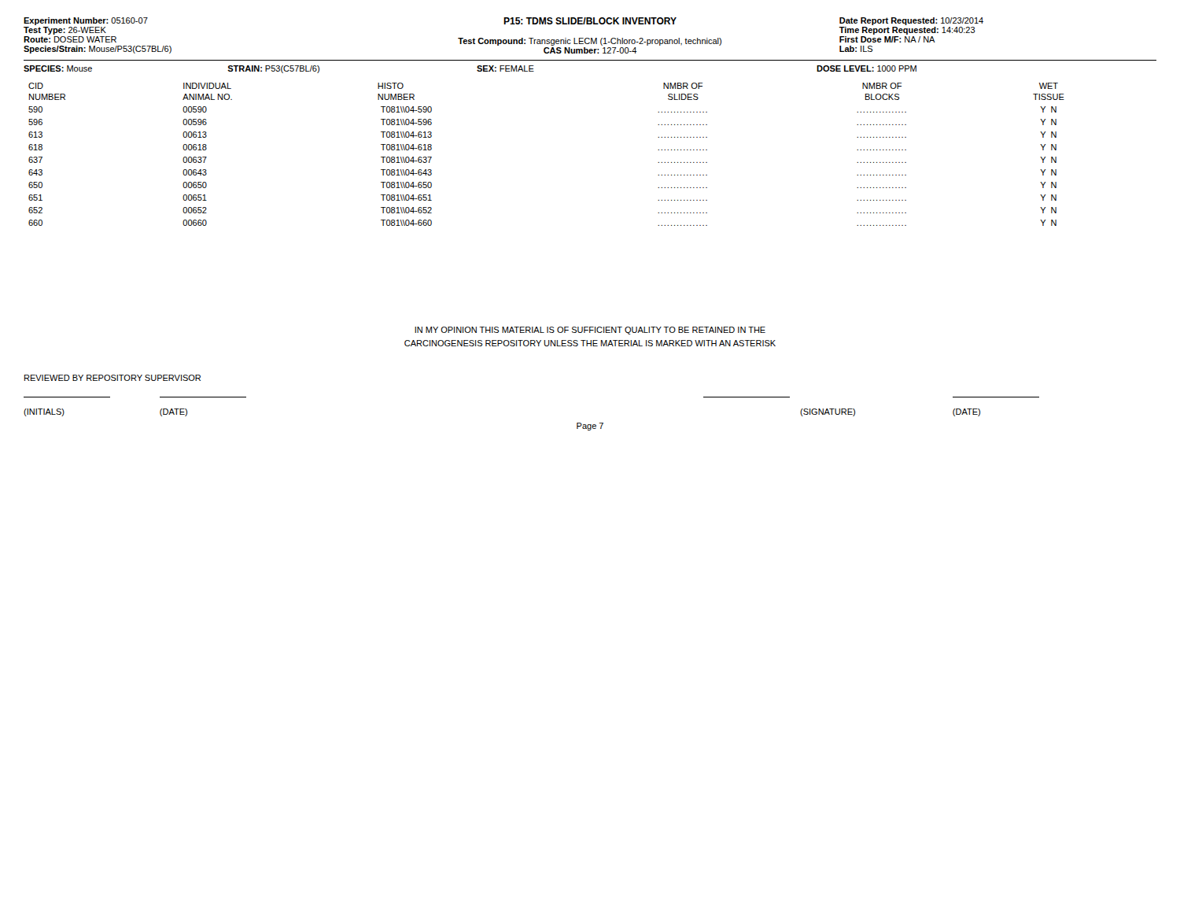| Experiment Number: 05160-07 Test Type: 26-WEEK Route: DOSED WATER Species/Strain: Mouse/P53(C57BL/6) | P15: TDMS SLIDE/BLOCK INVENTORY Test Compound: Transgenic LECM (1-Chloro-2-propanol, technical) CAS Number: 127-00-4 | Date Report Requested: 10/23/2014 Time Report Requested: 14:40:23 First Dose M/F: NA / NA Lab: ILS |
| SPECIES: Mouse | STRAIN: P53(C57BL/6) | SEX: FEMALE | DOSE LEVEL: 1000 PPM |
| CID NUMBER | INDIVIDUAL ANIMAL NO. | HISTO NUMBER | NMBR OF SLIDES | NMBR OF BLOCKS | WET TISSUE | |
| --- | --- | --- | --- | --- | --- | --- |
| 590 | 00590 | T081\\04-590 | ................ | ................ | Y N | |
| 596 | 00596 | T081\\04-596 | ................ | ................ | Y N | |
| 613 | 00613 | T081\\04-613 | ................ | ................ | Y N | |
| 618 | 00618 | T081\\04-618 | ................ | ................ | Y N | |
| 637 | 00637 | T081\\04-637 | ................ | ................ | Y N | |
| 643 | 00643 | T081\\04-643 | ................ | ................ | Y N | |
| 650 | 00650 | T081\\04-650 | ................ | ................ | Y N | |
| 651 | 00651 | T081\\04-651 | ................ | ................ | Y N | |
| 652 | 00652 | T081\\04-652 | ................ | ................ | Y N | |
| 660 | 00660 | T081\\04-660 | ................ | ................ | Y N | |
IN MY OPINION THIS MATERIAL IS OF SUFFICIENT QUALITY TO BE RETAINED IN THE
CARCINOGENESIS REPOSITORY UNLESS THE MATERIAL IS MARKED WITH AN ASTERISK
REVIEWED BY REPOSITORY SUPERVISOR
| (INITIALS) | (DATE) | | (SIGNATURE) | (DATE) |
Page 7